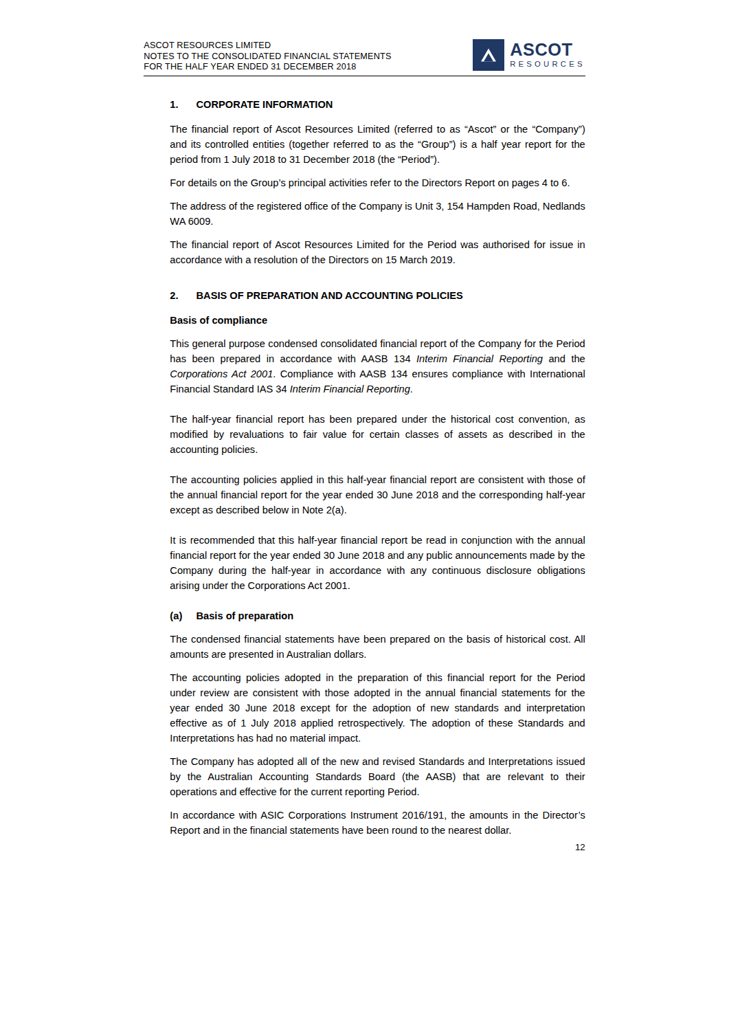Ascot Resources Limited
Notes to the Consolidated Financial Statements
For the Half Year Ended 31 December 2018
ASCOT
RESOURCES
1. CORPORATE INFORMATION
The financial report of Ascot Resources Limited (referred to as “Ascot” or the “Company”) and its controlled entities (together referred to as the “Group”) is a half year report for the period from 1 July 2018 to 31 December 2018 (the “Period”).
For details on the Group’s principal activities refer to the Directors Report on pages 4 to 6.
The address of the registered office of the Company is Unit 3, 154 Hampden Road, Nedlands WA 6009.
The financial report of Ascot Resources Limited for the Period was authorised for issue in accordance with a resolution of the Directors on 15 March 2019.
2. BASIS OF PREPARATION AND ACCOUNTING POLICIES
Basis of compliance
This general purpose condensed consolidated financial report of the Company for the Period has been prepared in accordance with AASB 134 Interim Financial Reporting and the Corporations Act 2001. Compliance with AASB 134 ensures compliance with International Financial Standard IAS 34 Interim Financial Reporting.
The half-year financial report has been prepared under the historical cost convention, as modified by revaluations to fair value for certain classes of assets as described in the accounting policies.
The accounting policies applied in this half-year financial report are consistent with those of the annual financial report for the year ended 30 June 2018 and the corresponding half-year except as described below in Note 2(a).
It is recommended that this half-year financial report be read in conjunction with the annual financial report for the year ended 30 June 2018 and any public announcements made by the Company during the half-year in accordance with any continuous disclosure obligations arising under the Corporations Act 2001.
(a) Basis of preparation
The condensed financial statements have been prepared on the basis of historical cost. All amounts are presented in Australian dollars.
The accounting policies adopted in the preparation of this financial report for the Period under review are consistent with those adopted in the annual financial statements for the year ended 30 June 2018 except for the adoption of new standards and interpretation effective as of 1 July 2018 applied retrospectively. The adoption of these Standards and Interpretations has had no material impact.
The Company has adopted all of the new and revised Standards and Interpretations issued by the Australian Accounting Standards Board (the AASB) that are relevant to their operations and effective for the current reporting Period.
In accordance with ASIC Corporations Instrument 2016/191, the amounts in the Director’s Report and in the financial statements have been round to the nearest dollar.
12